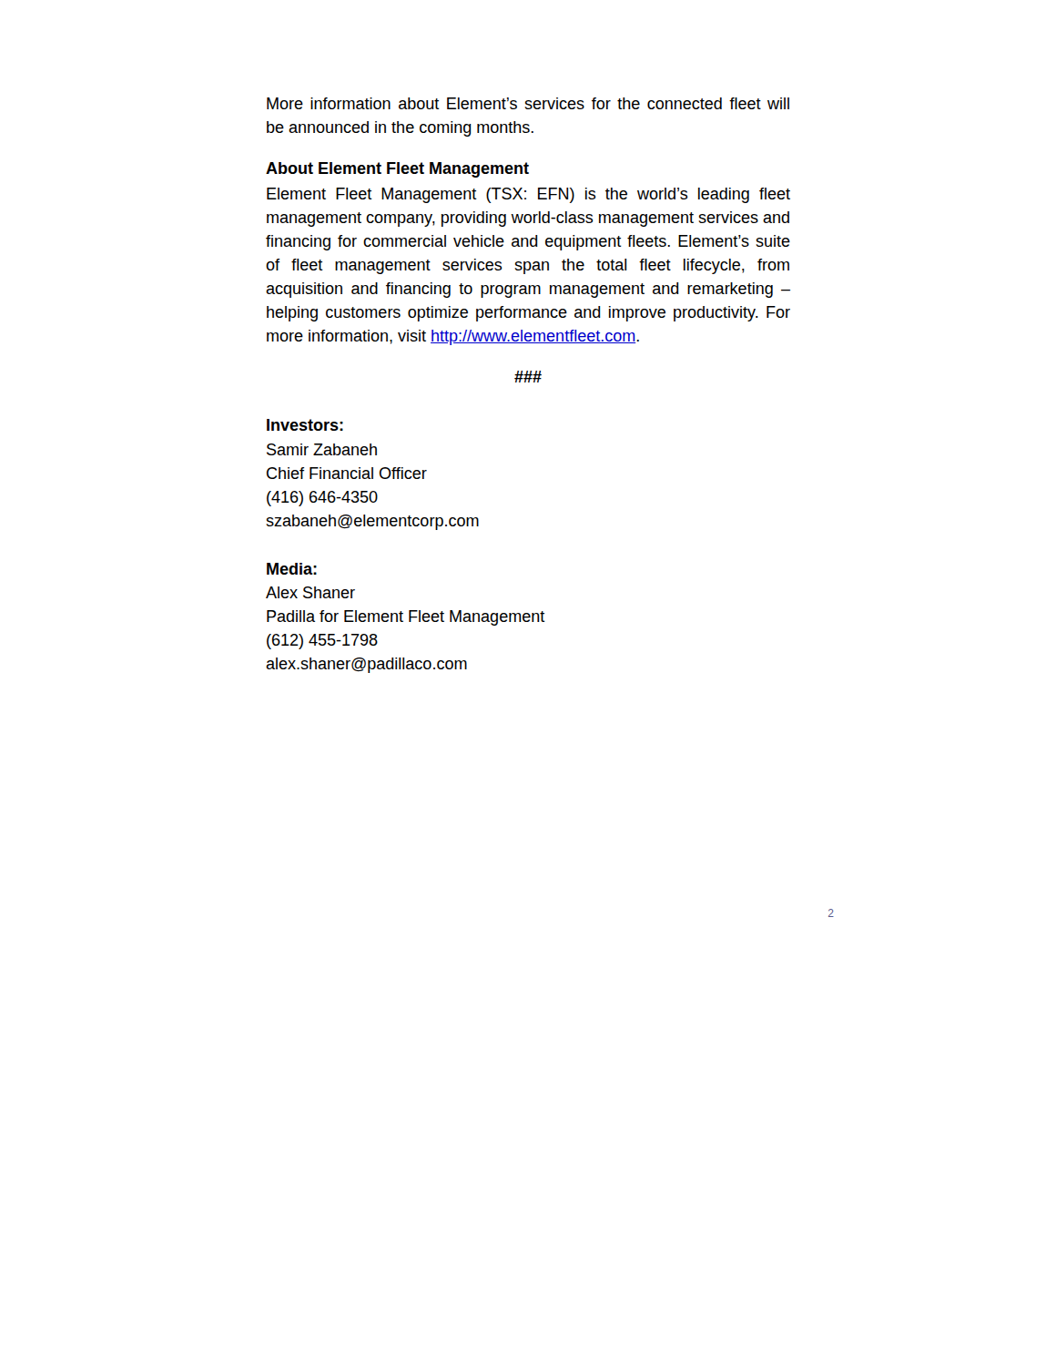More information about Element’s services for the connected fleet will be announced in the coming months.
About Element Fleet Management
Element Fleet Management (TSX: EFN) is the world’s leading fleet management company, providing world-class management services and financing for commercial vehicle and equipment fleets. Element’s suite of fleet management services span the total fleet lifecycle, from acquisition and financing to program management and remarketing – helping customers optimize performance and improve productivity. For more information, visit http://www.elementfleet.com.
###
Investors:
Samir Zabaneh
Chief Financial Officer
(416) 646-4350
szabaneh@elementcorp.com
Media:
Alex Shaner
Padilla for Element Fleet Management
(612) 455-1798
alex.shaner@padillaco.com
2